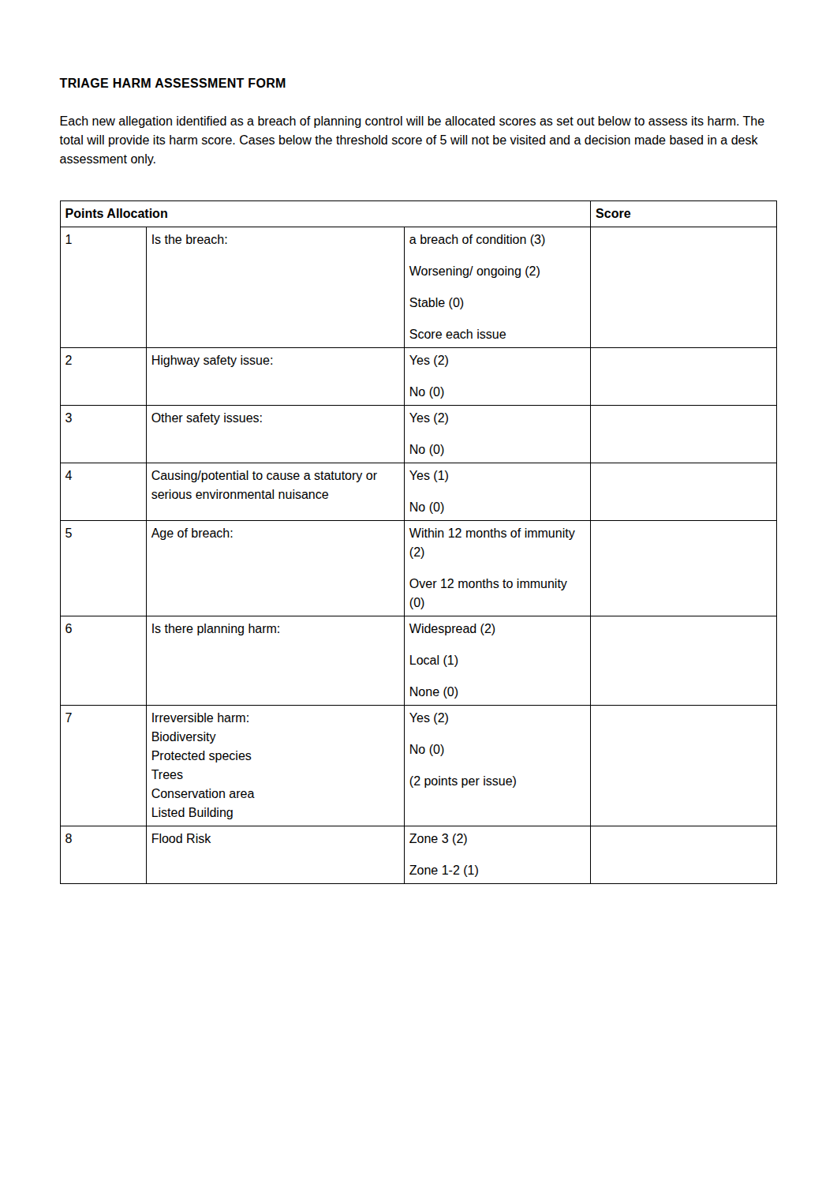TRIAGE HARM ASSESSMENT FORM
Each new allegation identified as a breach of planning control will be allocated scores as set out below to assess its harm. The total will provide its harm score. Cases below the threshold score of 5 will not be visited and a decision made based in a desk assessment only.
| Points Allocation | Score |
| --- | --- |
| 1 | Is the breach: | a breach of condition (3) Worsening/ ongoing (2) Stable (0) Score each issue | |
| 2 | Highway safety issue: | Yes (2) No (0) | |
| 3 | Other safety issues: | Yes (2) No (0) | |
| 4 | Causing/potential to cause a statutory or serious environmental nuisance | Yes (1) No (0) | |
| 5 | Age of breach: | Within 12 months of immunity (2) Over 12 months to immunity (0) | |
| 6 | Is there planning harm: | Widespread (2) Local (1) None (0) | |
| 7 | Irreversible harm: Biodiversity Protected species Trees Conservation area Listed Building | Yes (2) No (0) (2 points per issue) | |
| 8 | Flood Risk | Zone 3 (2) Zone 1-2 (1) | |